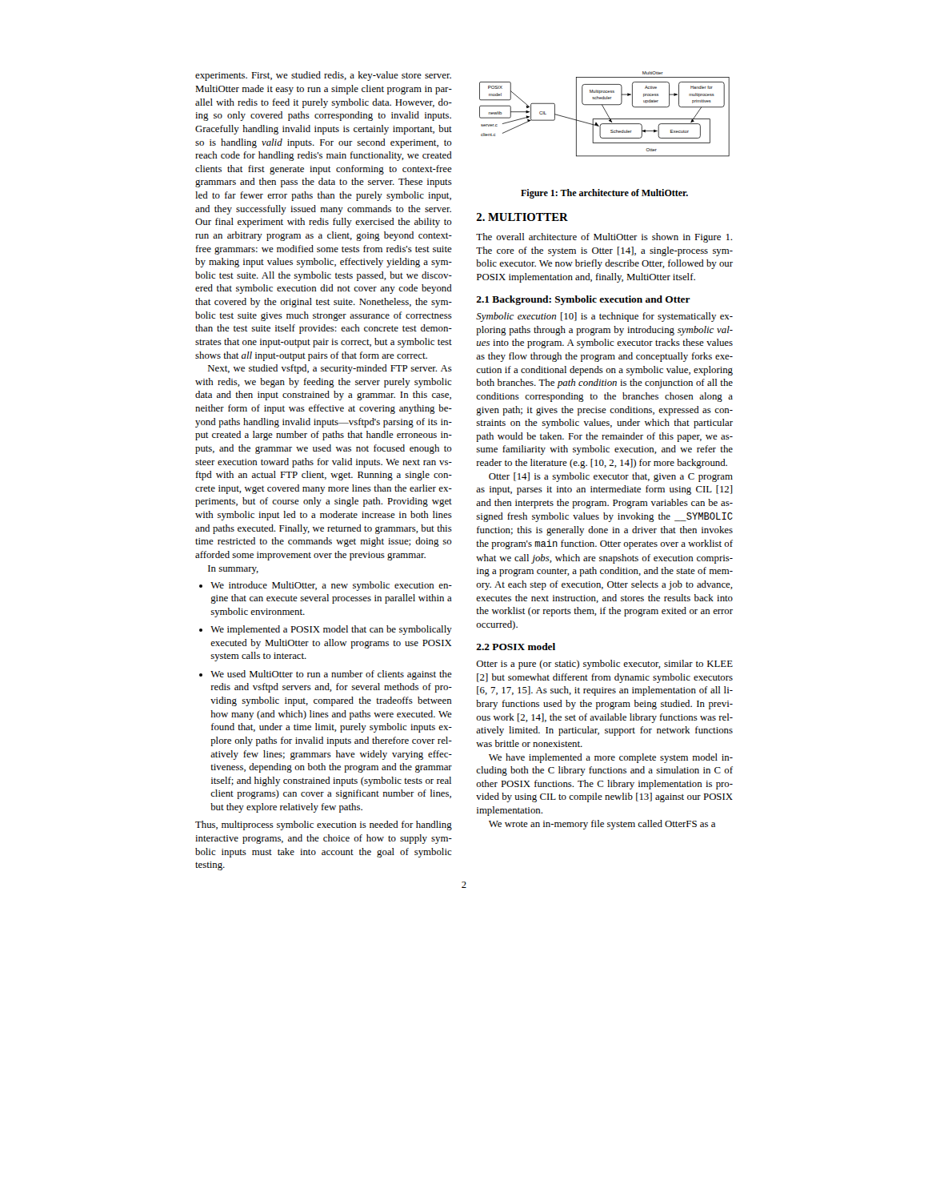experiments. First, we studied redis, a key-value store server. MultiOtter made it easy to run a simple client program in parallel with redis to feed it purely symbolic data. However, doing so only covered paths corresponding to invalid inputs. Gracefully handling invalid inputs is certainly important, but so is handling valid inputs. For our second experiment, to reach code for handling redis's main functionality, we created clients that first generate input conforming to context-free grammars and then pass the data to the server. These inputs led to far fewer error paths than the purely symbolic input, and they successfully issued many commands to the server. Our final experiment with redis fully exercised the ability to run an arbitrary program as a client, going beyond context-free grammars: we modified some tests from redis's test suite by making input values symbolic, effectively yielding a symbolic test suite. All the symbolic tests passed, but we discovered that symbolic execution did not cover any code beyond that covered by the original test suite. Nonetheless, the symbolic test suite gives much stronger assurance of correctness than the test suite itself provides: each concrete test demonstrates that one input-output pair is correct, but a symbolic test shows that all input-output pairs of that form are correct.
Next, we studied vsftpd, a security-minded FTP server. As with redis, we began by feeding the server purely symbolic data and then input constrained by a grammar. In this case, neither form of input was effective at covering anything beyond paths handling invalid inputs—vsftpd's parsing of its input created a large number of paths that handle erroneous inputs, and the grammar we used was not focused enough to steer execution toward paths for valid inputs. We next ran vsftpd with an actual FTP client, wget. Running a single concrete input, wget covered many more lines than the earlier experiments, but of course only a single path. Providing wget with symbolic input led to a moderate increase in both lines and paths executed. Finally, we returned to grammars, but this time restricted to the commands wget might issue; doing so afforded some improvement over the previous grammar.
In summary,
We introduce MultiOtter, a new symbolic execution engine that can execute several processes in parallel within a symbolic environment.
We implemented a POSIX model that can be symbolically executed by MultiOtter to allow programs to use POSIX system calls to interact.
We used MultiOtter to run a number of clients against the redis and vsftpd servers and, for several methods of providing symbolic input, compared the tradeoffs between how many (and which) lines and paths were executed. We found that, under a time limit, purely symbolic inputs explore only paths for invalid inputs and therefore cover relatively few lines; grammars have widely varying effectiveness, depending on both the program and the grammar itself; and highly constrained inputs (symbolic tests or real client programs) can cover a significant number of lines, but they explore relatively few paths.
Thus, multiprocess symbolic execution is needed for handling interactive programs, and the choice of how to supply symbolic inputs must take into account the goal of symbolic testing.
MultiOtter POSIX model newlib server.c client.c CIL Multiprocess scheduler Active process updater Handler for multiprocess primitives Otter Scheduler Executor
Figure 1: The architecture of MultiOtter.
2. MULTIOTTER
The overall architecture of MultiOtter is shown in Figure 1. The core of the system is Otter [14], a single-process symbolic executor. We now briefly describe Otter, followed by our POSIX implementation and, finally, MultiOtter itself.
2.1 Background: Symbolic execution and Otter
Symbolic execution [10] is a technique for systematically exploring paths through a program by introducing symbolic values into the program. A symbolic executor tracks these values as they flow through the program and conceptually forks execution if a conditional depends on a symbolic value, exploring both branches. The path condition is the conjunction of all the conditions corresponding to the branches chosen along a given path; it gives the precise conditions, expressed as constraints on the symbolic values, under which that particular path would be taken. For the remainder of this paper, we assume familiarity with symbolic execution, and we refer the reader to the literature (e.g. [10, 2, 14]) for more background.
Otter [14] is a symbolic executor that, given a C program as input, parses it into an intermediate form using CIL [12] and then interprets the program. Program variables can be assigned fresh symbolic values by invoking the __SYMBOLIC function; this is generally done in a driver that then invokes the program's main function. Otter operates over a worklist of what we call jobs, which are snapshots of execution comprising a program counter, a path condition, and the state of memory. At each step of execution, Otter selects a job to advance, executes the next instruction, and stores the results back into the worklist (or reports them, if the program exited or an error occurred).
2.2 POSIX model
Otter is a pure (or static) symbolic executor, similar to KLEE [2] but somewhat different from dynamic symbolic executors [6, 7, 17, 15]. As such, it requires an implementation of all library functions used by the program being studied. In previous work [2, 14], the set of available library functions was relatively limited. In particular, support for network functions was brittle or nonexistent.
We have implemented a more complete system model including both the C library functions and a simulation in C of other POSIX functions. The C library implementation is provided by using CIL to compile newlib [13] against our POSIX implementation.
We wrote an in-memory file system called OtterFS as a
2